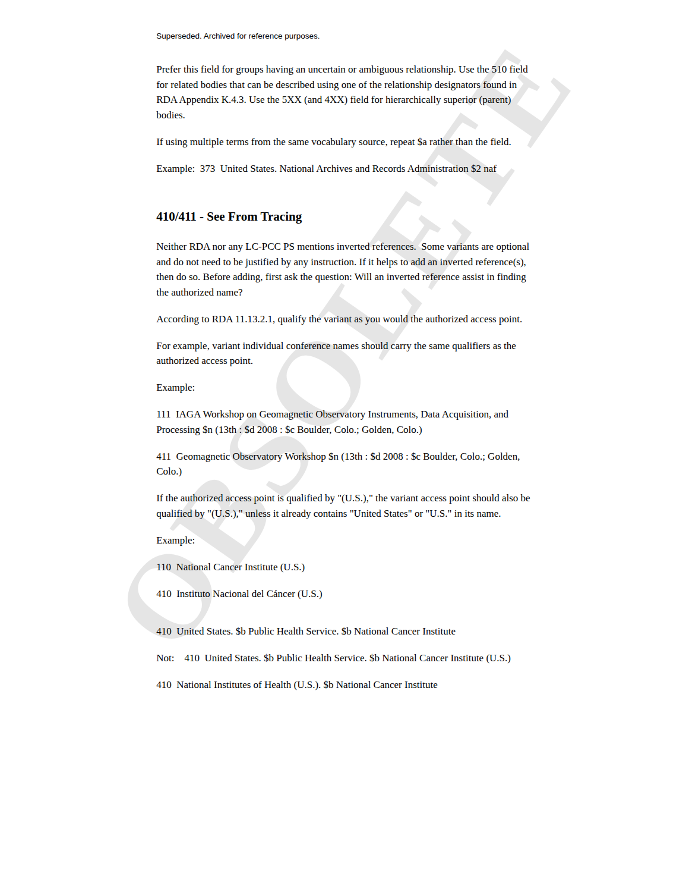OBSOLETE
Superseded. Archived for reference purposes.
Prefer this field for groups having an uncertain or ambiguous relationship. Use the 510 field for related bodies that can be described using one of the relationship designators found in RDA Appendix K.4.3. Use the 5XX (and 4XX) field for hierarchically superior (parent) bodies.
If using multiple terms from the same vocabulary source, repeat $a rather than the field.
Example: 373 United States. National Archives and Records Administration $2 naf
410/411 - See From Tracing
Neither RDA nor any LC-PCC PS mentions inverted references. Some variants are optional and do not need to be justified by any instruction. If it helps to add an inverted reference(s), then do so. Before adding, first ask the question: Will an inverted reference assist in finding the authorized name?
According to RDA 11.13.2.1, qualify the variant as you would the authorized access point.
For example, variant individual conference names should carry the same qualifiers as the authorized access point.
Example:
111 IAGA Workshop on Geomagnetic Observatory Instruments, Data Acquisition, and Processing $n (13th : $d 2008 : $c Boulder, Colo.; Golden, Colo.)
411 Geomagnetic Observatory Workshop $n (13th : $d 2008 : $c Boulder, Colo.; Golden, Colo.)
If the authorized access point is qualified by "(U.S.)," the variant access point should also be qualified by "(U.S.)," unless it already contains "United States" or "U.S." in its name.
Example:
110 National Cancer Institute (U.S.)
410 Instituto Nacional del Cáncer (U.S.)
410 United States. $b Public Health Service. $b National Cancer Institute
Not: 410 United States. $b Public Health Service. $b National Cancer Institute (U.S.)
410 National Institutes of Health (U.S.). $b National Cancer Institute